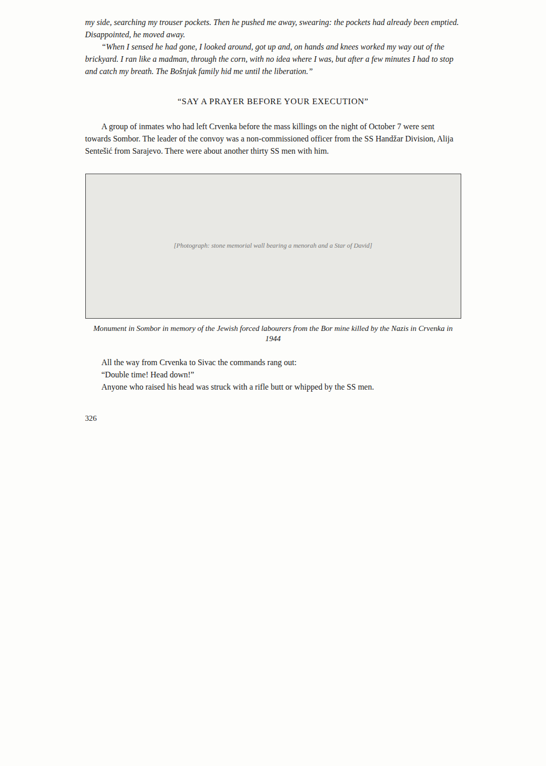my side, searching my trouser pockets. Then he pushed me away, swearing: the pockets had already been emptied. Disappointed, he moved away.
“When I sensed he had gone, I looked around, got up and, on hands and knees worked my way out of the brickyard. I ran like a madman, through the corn, with no idea where I was, but after a few minutes I had to stop and catch my breath. The Bošnjak family hid me until the liberation.”
“SAY A PRAYER BEFORE YOUR EXECUTION”
A group of inmates who had left Crvenka before the mass killings on the night of October 7 were sent towards Sombor. The leader of the convoy was a non-commissioned officer from the SS Handžar Division, Alija Sentešić from Sarajevo. There were about another thirty SS men with him.
[Photograph: stone memorial wall bearing a menorah and a Star of David]
Monument in Sombor in memory of the Jewish forced labourers from the Bor mine killed by the Nazis in Crvenka in 1944
All the way from Crvenka to Sivac the commands rang out:
“Double time! Head down!”
Anyone who raised his head was struck with a rifle butt or whipped by the SS men.
326